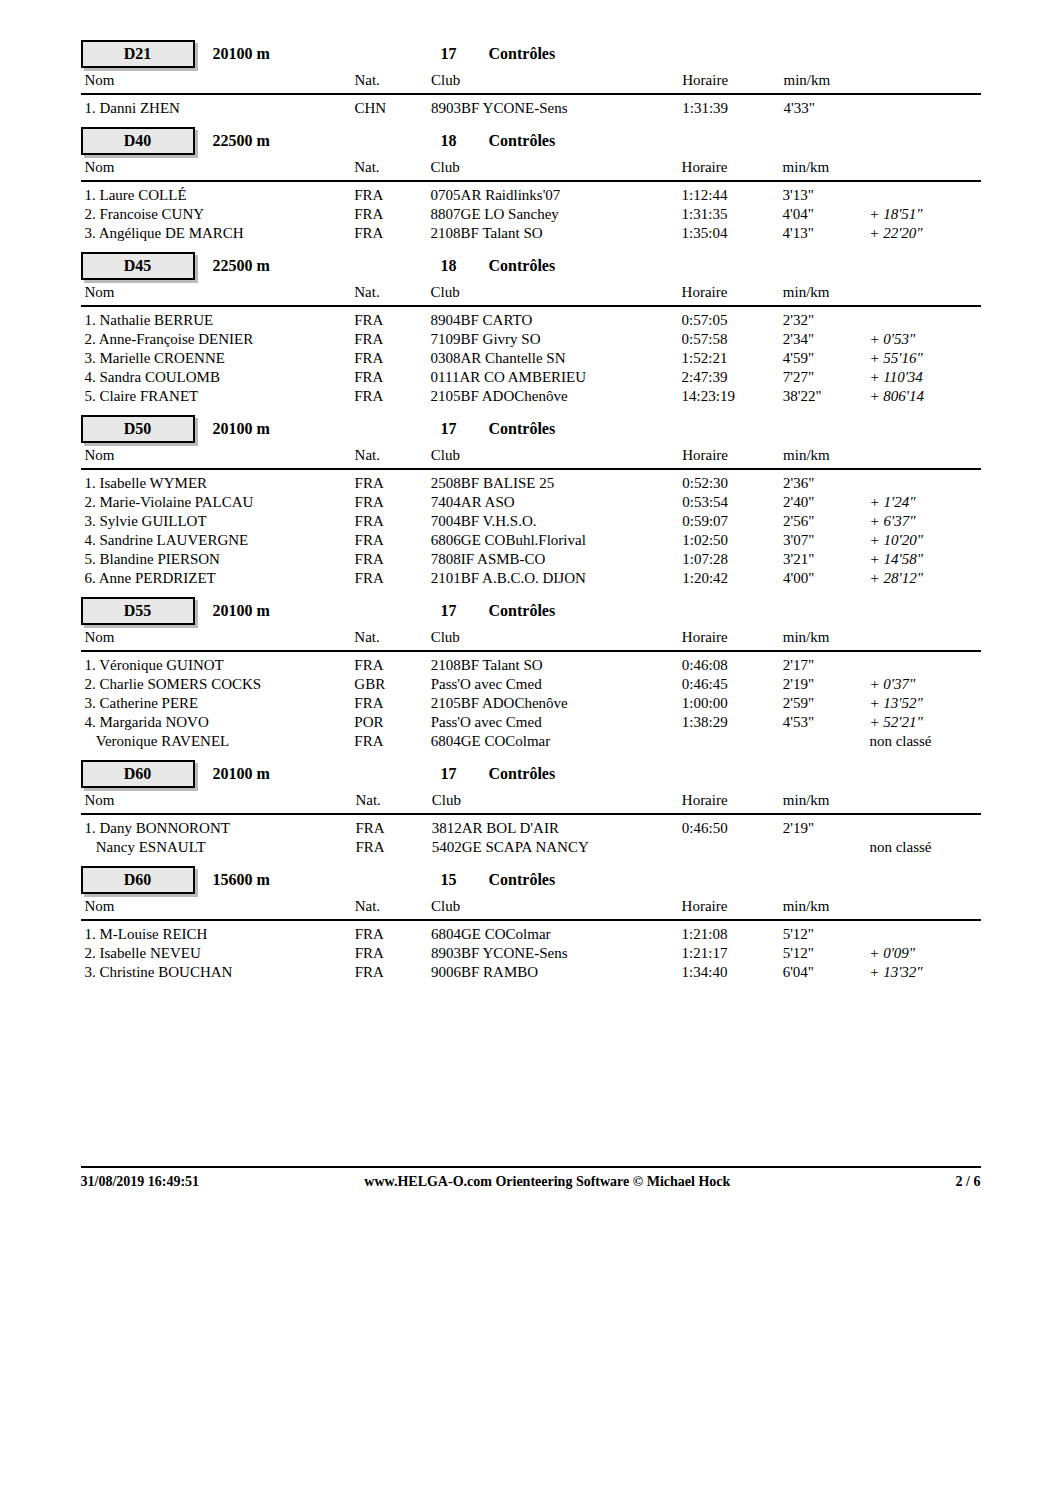D21
20100 m
17
Contrôles
| Nom | Nat. | Club | Horaire | min/km | |
| --- | --- | --- | --- | --- | --- |
| 1. Danni ZHEN | CHN | 8903BF YCONE-Sens | 1:31:39 | 4'33" | |
D40
22500 m
18
Contrôles
| Nom | Nat. | Club | Horaire | min/km | |
| --- | --- | --- | --- | --- | --- |
| 1. Laure COLLÉ | FRA | 0705AR Raidlinks'07 | 1:12:44 | 3'13" | |
| 2. Francoise CUNY | FRA | 8807GE LO Sanchey | 1:31:35 | 4'04" | + 18'51" |
| 3. Angélique DE MARCH | FRA | 2108BF Talant SO | 1:35:04 | 4'13" | + 22'20" |
D45
22500 m
18
Contrôles
| Nom | Nat. | Club | Horaire | min/km | |
| --- | --- | --- | --- | --- | --- |
| 1. Nathalie BERRUE | FRA | 8904BF CARTO | 0:57:05 | 2'32" | |
| 2. Anne-Françoise DENIER | FRA | 7109BF Givry SO | 0:57:58 | 2'34" | + 0'53" |
| 3. Marielle CROENNE | FRA | 0308AR Chantelle SN | 1:52:21 | 4'59" | + 55'16" |
| 4. Sandra COULOMB | FRA | 0111AR CO AMBERIEU | 2:47:39 | 7'27" | + 110'34 |
| 5. Claire FRANET | FRA | 2105BF ADOChenôve | 14:23:19 | 38'22" | + 806'14 |
D50
20100 m
17
Contrôles
| Nom | Nat. | Club | Horaire | min/km | |
| --- | --- | --- | --- | --- | --- |
| 1. Isabelle WYMER | FRA | 2508BF BALISE 25 | 0:52:30 | 2'36" | |
| 2. Marie-Violaine PALCAU | FRA | 7404AR ASO | 0:53:54 | 2'40" | + 1'24" |
| 3. Sylvie GUILLOT | FRA | 7004BF V.H.S.O. | 0:59:07 | 2'56" | + 6'37" |
| 4. Sandrine LAUVERGNE | FRA | 6806GE COBuhl.Florival | 1:02:50 | 3'07" | + 10'20" |
| 5. Blandine PIERSON | FRA | 7808IF ASMB-CO | 1:07:28 | 3'21" | + 14'58" |
| 6. Anne PERDRIZET | FRA | 2101BF A.B.C.O. DIJON | 1:20:42 | 4'00" | + 28'12" |
D55
20100 m
17
Contrôles
| Nom | Nat. | Club | Horaire | min/km | |
| --- | --- | --- | --- | --- | --- |
| 1. Véronique GUINOT | FRA | 2108BF Talant SO | 0:46:08 | 2'17" | |
| 2. Charlie SOMERS COCKS | GBR | Pass'O avec Cmed | 0:46:45 | 2'19" | + 0'37" |
| 3. Catherine PERE | FRA | 2105BF ADOChenôve | 1:00:00 | 2'59" | + 13'52" |
| 4. Margarida NOVO | POR | Pass'O avec Cmed | 1:38:29 | 4'53" | + 52'21" |
| Veronique RAVENEL | FRA | 6804GE COColmar | | | non classé |
D60
20100 m
17
Contrôles
| Nom | Nat. | Club | Horaire | min/km | |
| --- | --- | --- | --- | --- | --- |
| 1. Dany BONNORONT | FRA | 3812AR BOL D'AIR | 0:46:50 | 2'19" | |
| Nancy ESNAULT | FRA | 5402GE SCAPA NANCY | | | non classé |
D60
15600 m
15
Contrôles
| Nom | Nat. | Club | Horaire | min/km | |
| --- | --- | --- | --- | --- | --- |
| 1. M-Louise REICH | FRA | 6804GE COColmar | 1:21:08 | 5'12" | |
| 2. Isabelle NEVEU | FRA | 8903BF YCONE-Sens | 1:21:17 | 5'12" | + 0'09" |
| 3. Christine BOUCHAN | FRA | 9006BF RAMBO | 1:34:40 | 6'04" | + 13'32" |
31/08/2019 16:49:51
www.HELGA-O.com Orienteering Software © Michael Hock
2 / 6